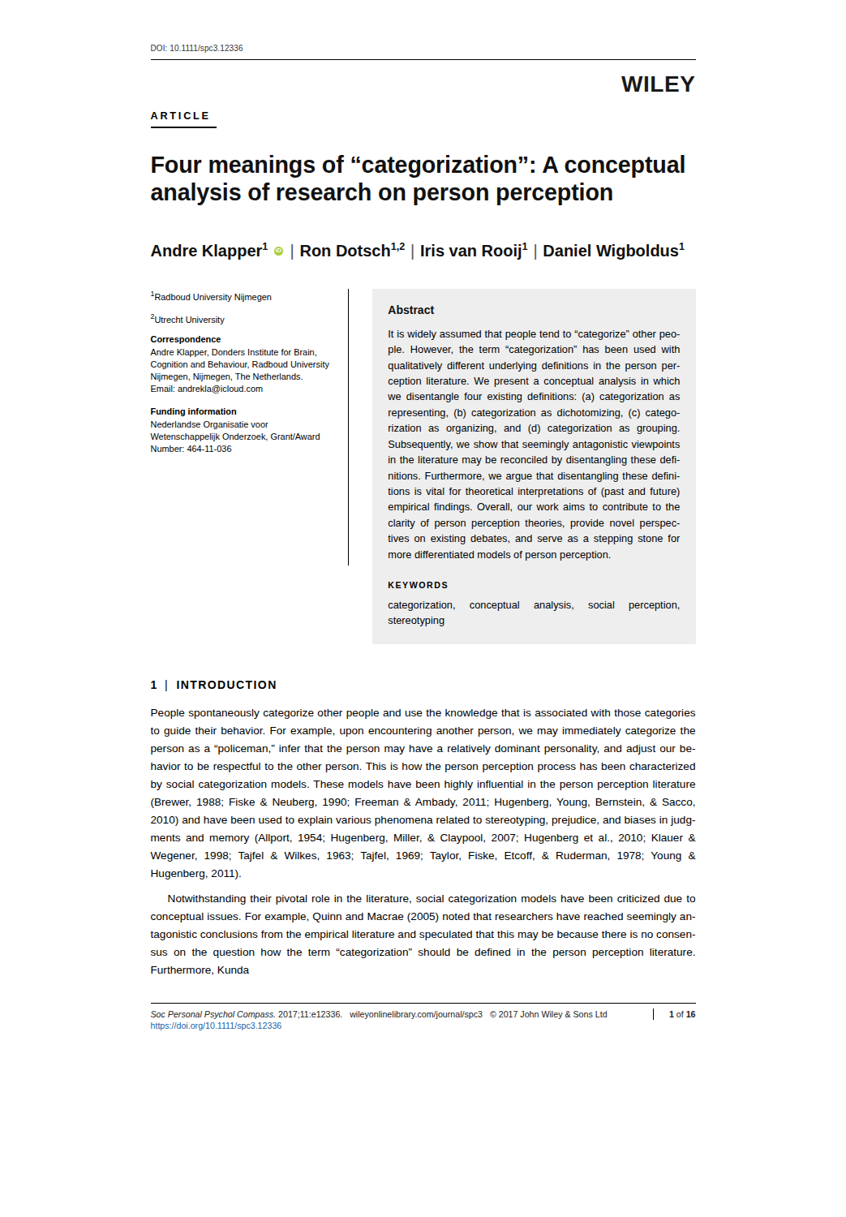DOI: 10.1111/spc3.12336
WILEY
ARTICLE
Four meanings of “categorization”: A conceptual analysis of research on person perception
Andre Klapper1 | Ron Dotsch1,2 | Iris van Rooij1 | Daniel Wigboldus1
1Radboud University Nijmegen
2Utrecht University
Correspondence
Andre Klapper, Donders Institute for Brain, Cognition and Behaviour, Radboud University Nijmegen, Nijmegen, The Netherlands.
Email: andrekla@icloud.com
Funding information
Nederlandse Organisatie voor Wetenschappelijk Onderzoek, Grant/Award Number: 464-11-036
Abstract
It is widely assumed that people tend to “categorize” other people. However, the term “categorization” has been used with qualitatively different underlying definitions in the person perception literature. We present a conceptual analysis in which we disentangle four existing definitions: (a) categorization as representing, (b) categorization as dichotomizing, (c) categorization as organizing, and (d) categorization as grouping. Subsequently, we show that seemingly antagonistic viewpoints in the literature may be reconciled by disentangling these definitions. Furthermore, we argue that disentangling these definitions is vital for theoretical interpretations of (past and future) empirical findings. Overall, our work aims to contribute to the clarity of person perception theories, provide novel perspectives on existing debates, and serve as a stepping stone for more differentiated models of person perception.
KEYWORDS
categorization, conceptual analysis, social perception, stereotyping
1|INTRODUCTION
People spontaneously categorize other people and use the knowledge that is associated with those categories to guide their behavior. For example, upon encountering another person, we may immediately categorize the person as a “policeman,” infer that the person may have a relatively dominant personality, and adjust our behavior to be respectful to the other person. This is how the person perception process has been characterized by social categorization models. These models have been highly influential in the person perception literature (Brewer, 1988; Fiske & Neuberg, 1990; Freeman & Ambady, 2011; Hugenberg, Young, Bernstein, & Sacco, 2010) and have been used to explain various phenomena related to stereotyping, prejudice, and biases in judgments and memory (Allport, 1954; Hugenberg, Miller, & Claypool, 2007; Hugenberg et al., 2010; Klauer & Wegener, 1998; Tajfel & Wilkes, 1963; Tajfel, 1969; Taylor, Fiske, Etcoff, & Ruderman, 1978; Young & Hugenberg, 2011).
Notwithstanding their pivotal role in the literature, social categorization models have been criticized due to conceptual issues. For example, Quinn and Macrae (2005) noted that researchers have reached seemingly antagonistic conclusions from the empirical literature and speculated that this may be because there is no consensus on the question how the term “categorization” should be defined in the person perception literature. Furthermore, Kunda
Soc Personal Psychol Compass. 2017;11:e12336. wileyonlinelibrary.com/journal/spc3 © 2017 John Wiley & Sons Ltd
https://doi.org/10.1111/spc3.12336
1 of 16